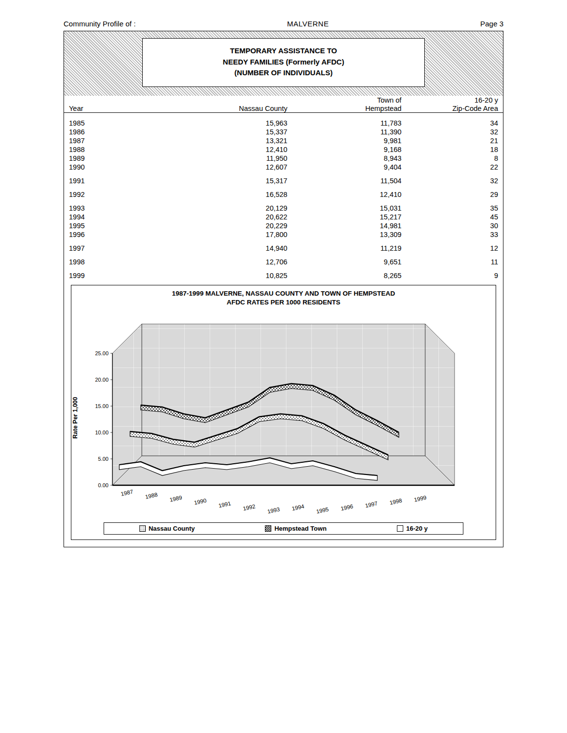Community Profile of :
MALVERNE
Page 3
TEMPORARY ASSISTANCE TO
NEEDY FAMILIES (Formerly AFDC)
(NUMBER OF INDIVIDUALS)
| | | Town of | 16-20 y |
| --- | --- | --- | --- |
| Year | Nassau County | Hempstead | Zip-Code Area |
| 1985 | 15,963 | 11,783 | 34 |
| 1986 | 15,337 | 11,390 | 32 |
| 1987 | 13,321 | 9,981 | 21 |
| 1988 | 12,410 | 9,168 | 18 |
| 1989 | 11,950 | 8,943 | 8 |
| 1990 | 12,607 | 9,404 | 22 |
| 1991 | 15,317 | 11,504 | 32 |
| 1992 | 16,528 | 12,410 | 29 |
| 1993 | 20,129 | 15,031 | 35 |
| 1994 | 20,622 | 15,217 | 45 |
| 1995 | 20,229 | 14,981 | 30 |
| 1996 | 17,800 | 13,309 | 33 |
| 1997 | 14,940 | 11,219 | 12 |
| 1998 | 12,706 | 9,651 | 11 |
| 1999 | 10,825 | 8,265 | 9 |
1987-1999 MALVERNE, NASSAU COUNTY AND TOWN OF HEMPSTEAD
AFDC RATES PER 1000 RESIDENTS
Rate Per 1,000
0.00 5.00 10.00 15.00 20.00 25.00 1987 1988 1989 1990 1991 1992 1993 1994 1995 1996 1997 1998 1999
Nassau County Hempstead Town 16-20 y